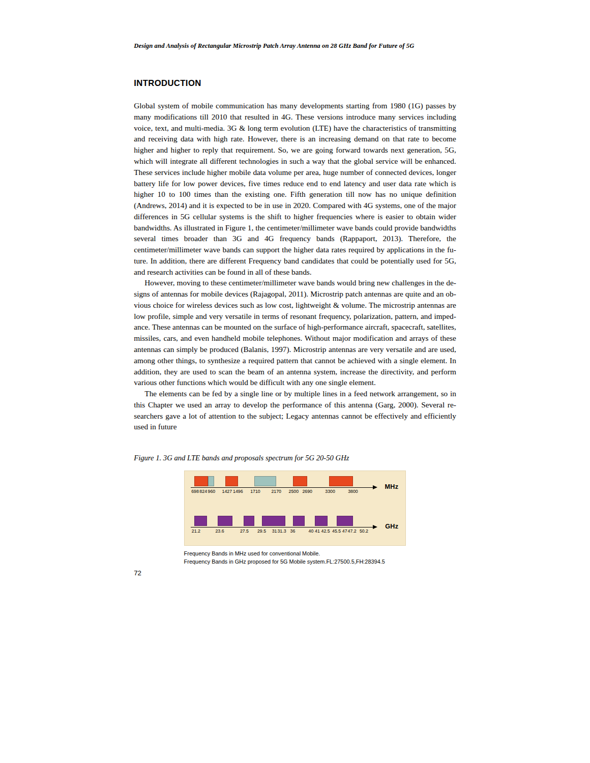Design and Analysis of Rectangular Microstrip Patch Array Antenna on 28 GHz Band for Future of 5G
INTRODUCTION
Global system of mobile communication has many developments starting from 1980 (1G) passes by many modifications till 2010 that resulted in 4G. These versions introduce many services including voice, text, and multi-media. 3G & long term evolution (LTE) have the characteristics of transmitting and receiving data with high rate. However, there is an increasing demand on that rate to become higher and higher to reply that requirement. So, we are going forward towards next generation, 5G, which will integrate all different technologies in such a way that the global service will be enhanced. These services include higher mobile data volume per area, huge number of connected devices, longer battery life for low power devices, five times reduce end to end latency and user data rate which is higher 10 to 100 times than the existing one. Fifth generation till now has no unique definition (Andrews, 2014) and it is expected to be in use in 2020. Compared with 4G systems, one of the major differences in 5G cellular systems is the shift to higher frequencies where is easier to obtain wider bandwidths. As illustrated in Figure 1, the centimeter/millimeter wave bands could provide bandwidths several times broader than 3G and 4G frequency bands (Rappaport, 2013). Therefore, the centimeter/millimeter wave bands can support the higher data rates required by applications in the future. In addition, there are different Frequency band candidates that could be potentially used for 5G, and research activities can be found in all of these bands.
However, moving to these centimeter/millimeter wave bands would bring new challenges in the designs of antennas for mobile devices (Rajagopal, 2011). Microstrip patch antennas are quite and an obvious choice for wireless devices such as low cost, lightweight & volume. The microstrip antennas are low profile, simple and very versatile in terms of resonant frequency, polarization, pattern, and impedance. These antennas can be mounted on the surface of high-performance aircraft, spacecraft, satellites, missiles, cars, and even handheld mobile telephones. Without major modification and arrays of these antennas can simply be produced (Balanis, 1997). Microstrip antennas are very versatile and are used, among other things, to synthesize a required pattern that cannot be achieved with a single element. In addition, they are used to scan the beam of an antenna system, increase the directivity, and perform various other functions which would be difficult with any one single element.
The elements can be fed by a single line or by multiple lines in a feed network arrangement, so in this Chapter we used an array to develop the performance of this antenna (Garg, 2000). Several researchers gave a lot of attention to the subject; Legacy antennas cannot be effectively and efficiently used in future
Figure 1. 3G and LTE bands and proposals spectrum for 5G 20-50 GHz
MHz
698 824 960 1427 1496 1710 2170 2500 2690 3300 3800
GHz
21.2 23.6 27.5 29.5 31 31.3 36 40 41 42.5 45.5 47 47.2 50.2
Frequency Bands in MHz used for conventional Mobile.
Frequency Bands in GHz proposed for 5G Mobile system.FL:27500.5,FH:28394.5
72